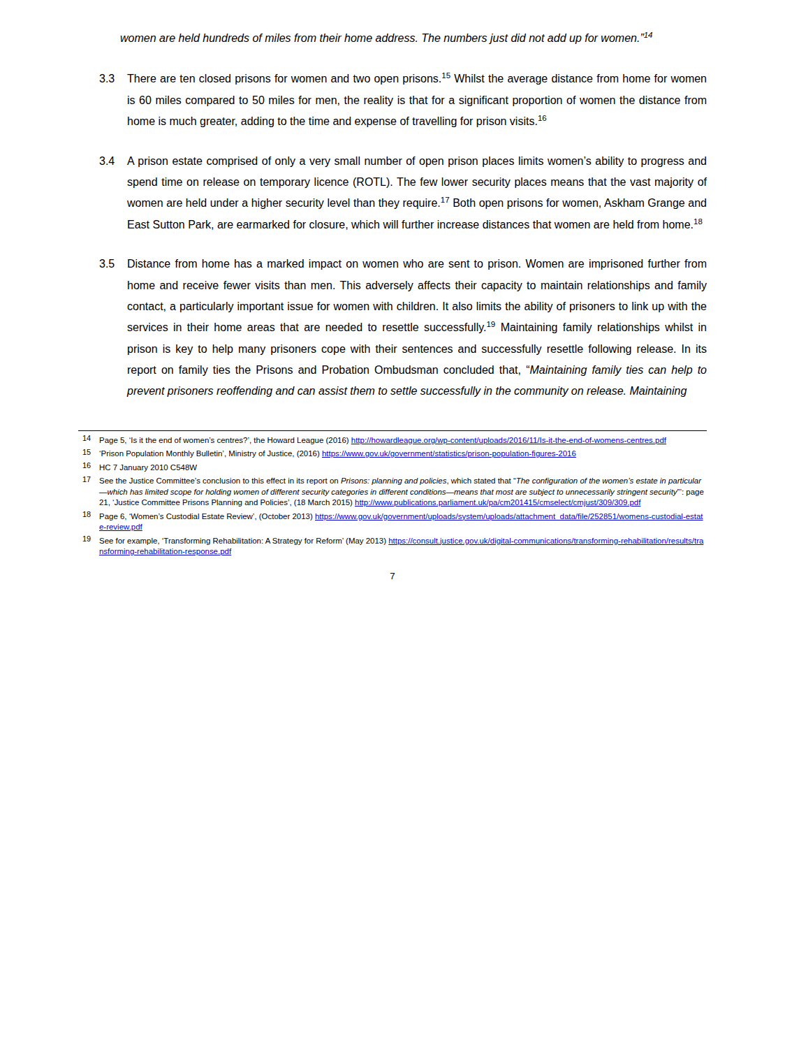women are held hundreds of miles from their home address. The numbers just did not add up for women.”14
3.3
There are ten closed prisons for women and two open prisons.15 Whilst the average distance from home for women is 60 miles compared to 50 miles for men, the reality is that for a significant proportion of women the distance from home is much greater, adding to the time and expense of travelling for prison visits.16
3.4
A prison estate comprised of only a very small number of open prison places limits women’s ability to progress and spend time on release on temporary licence (ROTL). The few lower security places means that the vast majority of women are held under a higher security level than they require.17 Both open prisons for women, Askham Grange and East Sutton Park, are earmarked for closure, which will further increase distances that women are held from home.18
3.5
Distance from home has a marked impact on women who are sent to prison. Women are imprisoned further from home and receive fewer visits than men. This adversely affects their capacity to maintain relationships and family contact, a particularly important issue for women with children. It also limits the ability of prisoners to link up with the services in their home areas that are needed to resettle successfully.19 Maintaining family relationships whilst in prison is key to help many prisoners cope with their sentences and successfully resettle following release. In its report on family ties the Prisons and Probation Ombudsman concluded that, “Maintaining family ties can help to prevent prisoners reoffending and can assist them to settle successfully in the community on release. Maintaining
Page 5, ‘Is it the end of women’s centres?’, the Howard League (2016) http://howardleague.org/wp-content/uploads/2016/11/Is-it-the-end-of-womens-centres.pdf
‘Prison Population Monthly Bulletin’, Ministry of Justice, (2016) https://www.gov.uk/government/statistics/prison-population-figures-2016
HC 7 January 2010 C548W
See the Justice Committee’s conclusion to this effect in its report on Prisons: planning and policies, which stated that “The configuration of the women’s estate in particular—which has limited scope for holding women of different security categories in different conditions—means that most are subject to unnecessarily stringent security”’: page 21, ‘Justice Committee Prisons Planning and Policies’, (18 March 2015) http://www.publications.parliament.uk/pa/cm201415/cmselect/cmjust/309/309.pdf
Page 6, ‘Women’s Custodial Estate Review’, (October 2013) https://www.gov.uk/government/uploads/system/uploads/attachment_data/file/252851/womens-custodial-estate-review.pdf
See for example, ‘Transforming Rehabilitation: A Strategy for Reform’ (May 2013) https://consult.justice.gov.uk/digital-communications/transforming-rehabilitation/results/transforming-rehabilitation-response.pdf
7